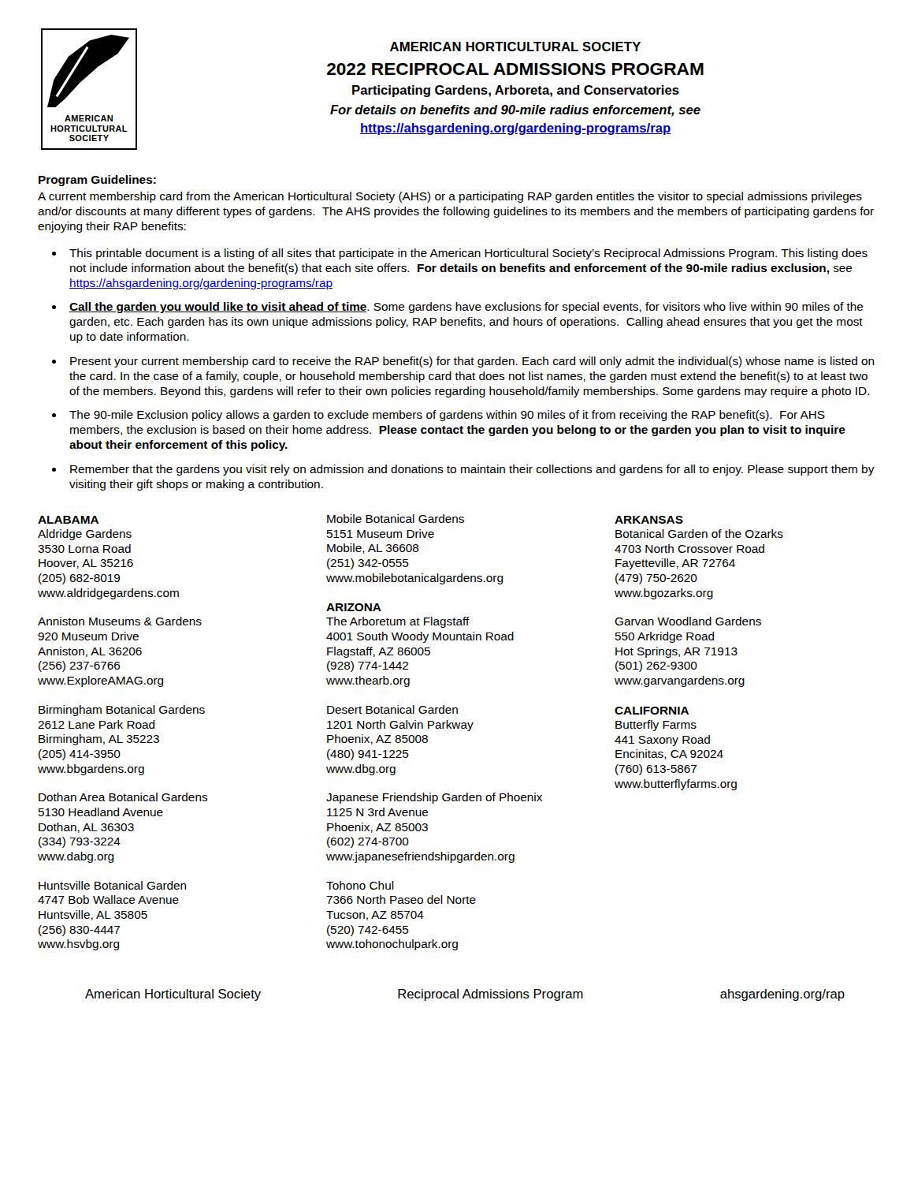AMERICAN
HORTICULTURAL
SOCIETY
AMERICAN HORTICULTURAL SOCIETY
2022 RECIPROCAL ADMISSIONS PROGRAM
Participating Gardens, Arboreta, and Conservatories
For details on benefits and 90-mile radius enforcement, see
https://ahsgardening.org/gardening-programs/rap
Program Guidelines:
A current membership card from the American Horticultural Society (AHS) or a participating RAP garden entitles the visitor to special admissions privileges and/or discounts at many different types of gardens. The AHS provides the following guidelines to its members and the members of participating gardens for enjoying their RAP benefits:
This printable document is a listing of all sites that participate in the American Horticultural Society’s Reciprocal Admissions Program. This listing does not include information about the benefit(s) that each site offers. For details on benefits and enforcement of the 90-mile radius exclusion, see https://ahsgardening.org/gardening-programs/rap
Call the garden you would like to visit ahead of time. Some gardens have exclusions for special events, for visitors who live within 90 miles of the garden, etc. Each garden has its own unique admissions policy, RAP benefits, and hours of operations. Calling ahead ensures that you get the most up to date information.
Present your current membership card to receive the RAP benefit(s) for that garden. Each card will only admit the individual(s) whose name is listed on the card. In the case of a family, couple, or household membership card that does not list names, the garden must extend the benefit(s) to at least two of the members. Beyond this, gardens will refer to their own policies regarding household/family memberships. Some gardens may require a photo ID.
The 90-mile Exclusion policy allows a garden to exclude members of gardens within 90 miles of it from receiving the RAP benefit(s). For AHS members, the exclusion is based on their home address. Please contact the garden you belong to or the garden you plan to visit to inquire about their enforcement of this policy.
Remember that the gardens you visit rely on admission and donations to maintain their collections and gardens for all to enjoy. Please support them by visiting their gift shops or making a contribution.
ALABAMA
Aldridge Gardens
3530 Lorna Road
Hoover, AL 35216
(205) 682-8019
www.aldridgegardens.com
Anniston Museums & Gardens
920 Museum Drive
Anniston, AL 36206
(256) 237-6766
www.ExploreAMAG.org
Birmingham Botanical Gardens
2612 Lane Park Road
Birmingham, AL 35223
(205) 414-3950
www.bbgardens.org
Dothan Area Botanical Gardens
5130 Headland Avenue
Dothan, AL 36303
(334) 793-3224
www.dabg.org
Huntsville Botanical Garden
4747 Bob Wallace Avenue
Huntsville, AL 35805
(256) 830-4447
www.hsvbg.org
Mobile Botanical Gardens
5151 Museum Drive
Mobile, AL 36608
(251) 342-0555
www.mobilebotanicalgardens.org
ARIZONA
The Arboretum at Flagstaff
4001 South Woody Mountain Road
Flagstaff, AZ 86005
(928) 774-1442
www.thearb.org
Desert Botanical Garden
1201 North Galvin Parkway
Phoenix, AZ 85008
(480) 941-1225
www.dbg.org
Japanese Friendship Garden of Phoenix
1125 N 3rd Avenue
Phoenix, AZ 85003
(602) 274-8700
www.japanesefriendshipgarden.org
Tohono Chul
7366 North Paseo del Norte
Tucson, AZ 85704
(520) 742-6455
www.tohonochulpark.org
ARKANSAS
Botanical Garden of the Ozarks
4703 North Crossover Road
Fayetteville, AR 72764
(479) 750-2620
www.bgozarks.org
Garvan Woodland Gardens
550 Arkridge Road
Hot Springs, AR 71913
(501) 262-9300
www.garvangardens.org
CALIFORNIA
Butterfly Farms
441 Saxony Road
Encinitas, CA 92024
(760) 613-5867
www.butterflyfarms.org
American Horticultural Society
Reciprocal Admissions Program
ahsgardening.org/rap